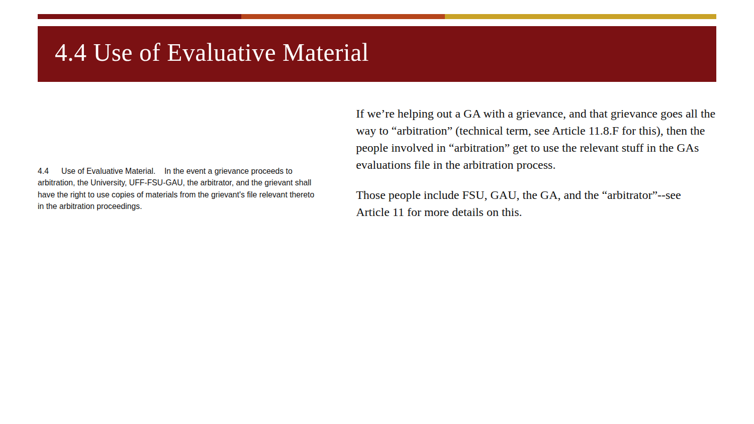4.4 Use of Evaluative Material
4.4 Use of Evaluative Material. In the event a grievance proceeds to arbitration, the University, UFF-FSU-GAU, the arbitrator, and the grievant shall have the right to use copies of materials from the grievant's file relevant thereto in the arbitration proceedings.
If we’re helping out a GA with a grievance, and that grievance goes all the way to “arbitration” (technical term, see Article 11.8.F for this), then the people involved in “arbitration” get to use the relevant stuff in the GAs evaluations file in the arbitration process.
Those people include FSU, GAU, the GA, and the “arbitrator”--see Article 11 for more details on this.